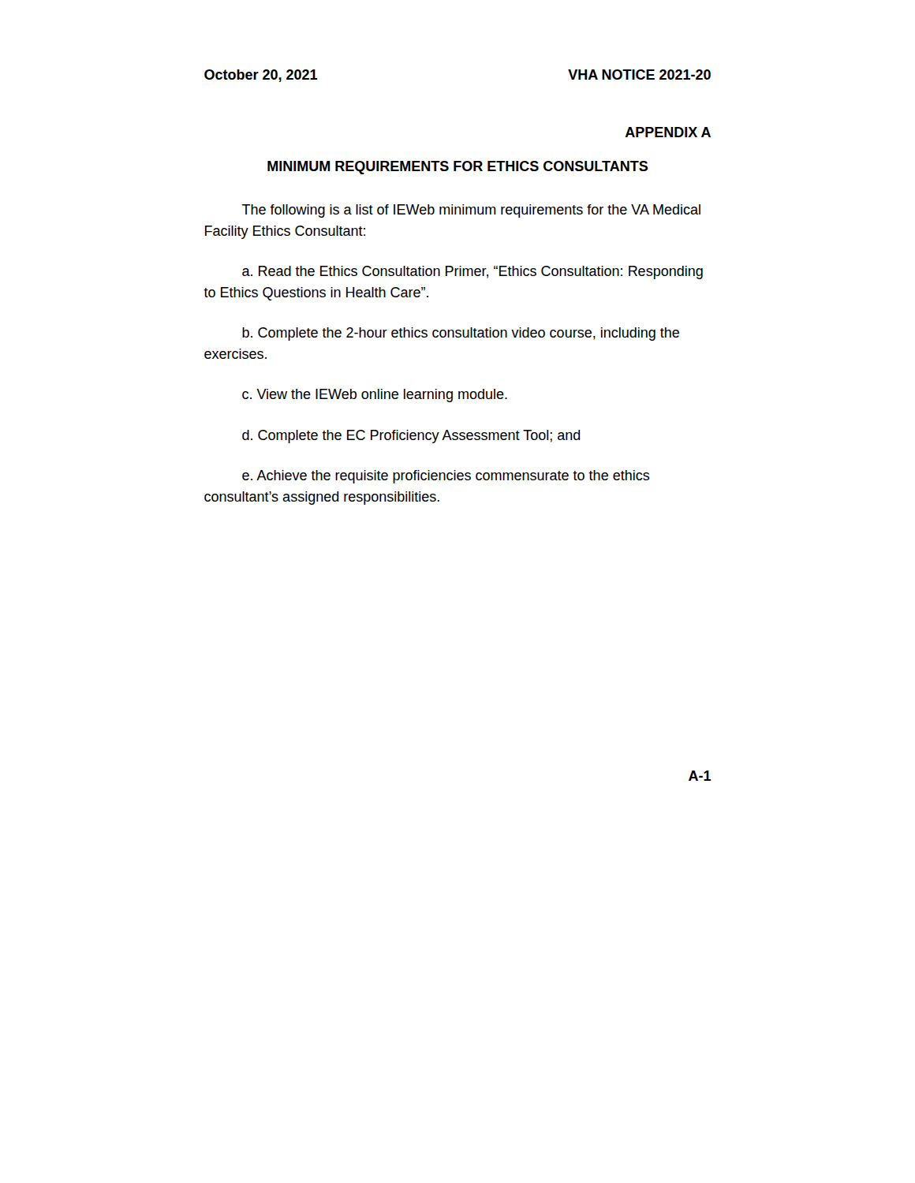October 20, 2021 VHA NOTICE 2021-20
APPENDIX A
MINIMUM REQUIREMENTS FOR ETHICS CONSULTANTS
The following is a list of IEWeb minimum requirements for the VA Medical Facility Ethics Consultant:
a. Read the Ethics Consultation Primer, “Ethics Consultation: Responding to Ethics Questions in Health Care”.
b. Complete the 2-hour ethics consultation video course, including the exercises.
c. View the IEWeb online learning module.
d. Complete the EC Proficiency Assessment Tool; and
e. Achieve the requisite proficiencies commensurate to the ethics consultant’s assigned responsibilities.
A-1